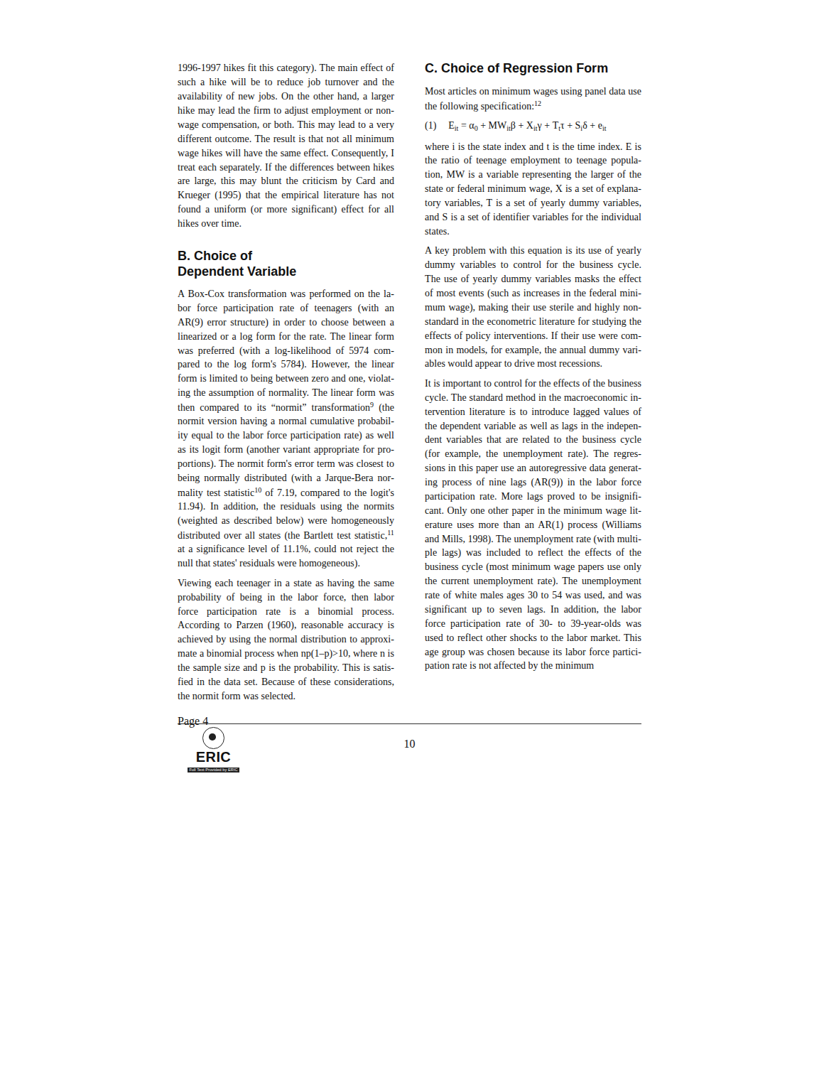1996-1997 hikes fit this category). The main effect of such a hike will be to reduce job turnover and the availability of new jobs. On the other hand, a larger hike may lead the firm to adjust employment or nonwage compensation, or both. This may lead to a very different outcome. The result is that not all minimum wage hikes will have the same effect. Consequently, I treat each separately. If the differences between hikes are large, this may blunt the criticism by Card and Krueger (1995) that the empirical literature has not found a uniform (or more significant) effect for all hikes over time.
B. Choice of
Dependent Variable
A Box-Cox transformation was performed on the labor force participation rate of teenagers (with an AR(9) error structure) in order to choose between a linearized or a log form for the rate. The linear form was preferred (with a log-likelihood of 5974 compared to the log form's 5784). However, the linear form is limited to being between zero and one, violating the assumption of normality. The linear form was then compared to its “normit” transformation9 (the normit version having a normal cumulative probability equal to the labor force participation rate) as well as its logit form (another variant appropriate for proportions). The normit form's error term was closest to being normally distributed (with a Jarque-Bera normality test statistic10 of 7.19, compared to the logit's 11.94). In addition, the residuals using the normits (weighted as described below) were homogeneously distributed over all states (the Bartlett test statistic,11 at a significance level of 11.1%, could not reject the null that states' residuals were homogeneous).
Viewing each teenager in a state as having the same probability of being in the labor force, then labor force participation rate is a binomial process. According to Parzen (1960), reasonable accuracy is achieved by using the normal distribution to approximate a binomial process when np(1–p)>10, where n is the sample size and p is the probability. This is satisfied in the data set. Because of these considerations, the normit form was selected.
C. Choice of Regression Form
Most articles on minimum wages using panel data use the following specification:12
(1) Eit = α0 + MWitβ + Xitγ + Ttτ + Siδ + eit
where i is the state index and t is the time index. E is the ratio of teenage employment to teenage population, MW is a variable representing the larger of the state or federal minimum wage, X is a set of explanatory variables, T is a set of yearly dummy variables, and S is a set of identifier variables for the individual states.
A key problem with this equation is its use of yearly dummy variables to control for the business cycle. The use of yearly dummy variables masks the effect of most events (such as increases in the federal minimum wage), making their use sterile and highly nonstandard in the econometric literature for studying the effects of policy interventions. If their use were common in models, for example, the annual dummy variables would appear to drive most recessions.
It is important to control for the effects of the business cycle. The standard method in the macroeconomic intervention literature is to introduce lagged values of the dependent variable as well as lags in the independent variables that are related to the business cycle (for example, the unemployment rate). The regressions in this paper use an autoregressive data generating process of nine lags (AR(9)) in the labor force participation rate. More lags proved to be insignificant. Only one other paper in the minimum wage literature uses more than an AR(1) process (Williams and Mills, 1998). The unemployment rate (with multiple lags) was included to reflect the effects of the business cycle (most minimum wage papers use only the current unemployment rate). The unemployment rate of white males ages 30 to 54 was used, and was significant up to seven lags. In addition, the labor force participation rate of 30- to 39-year-olds was used to reflect other shocks to the labor market. This age group was chosen because its labor force participation rate is not affected by the minimum
ERIC
Full Text Provided by ERIC
Page 4
10